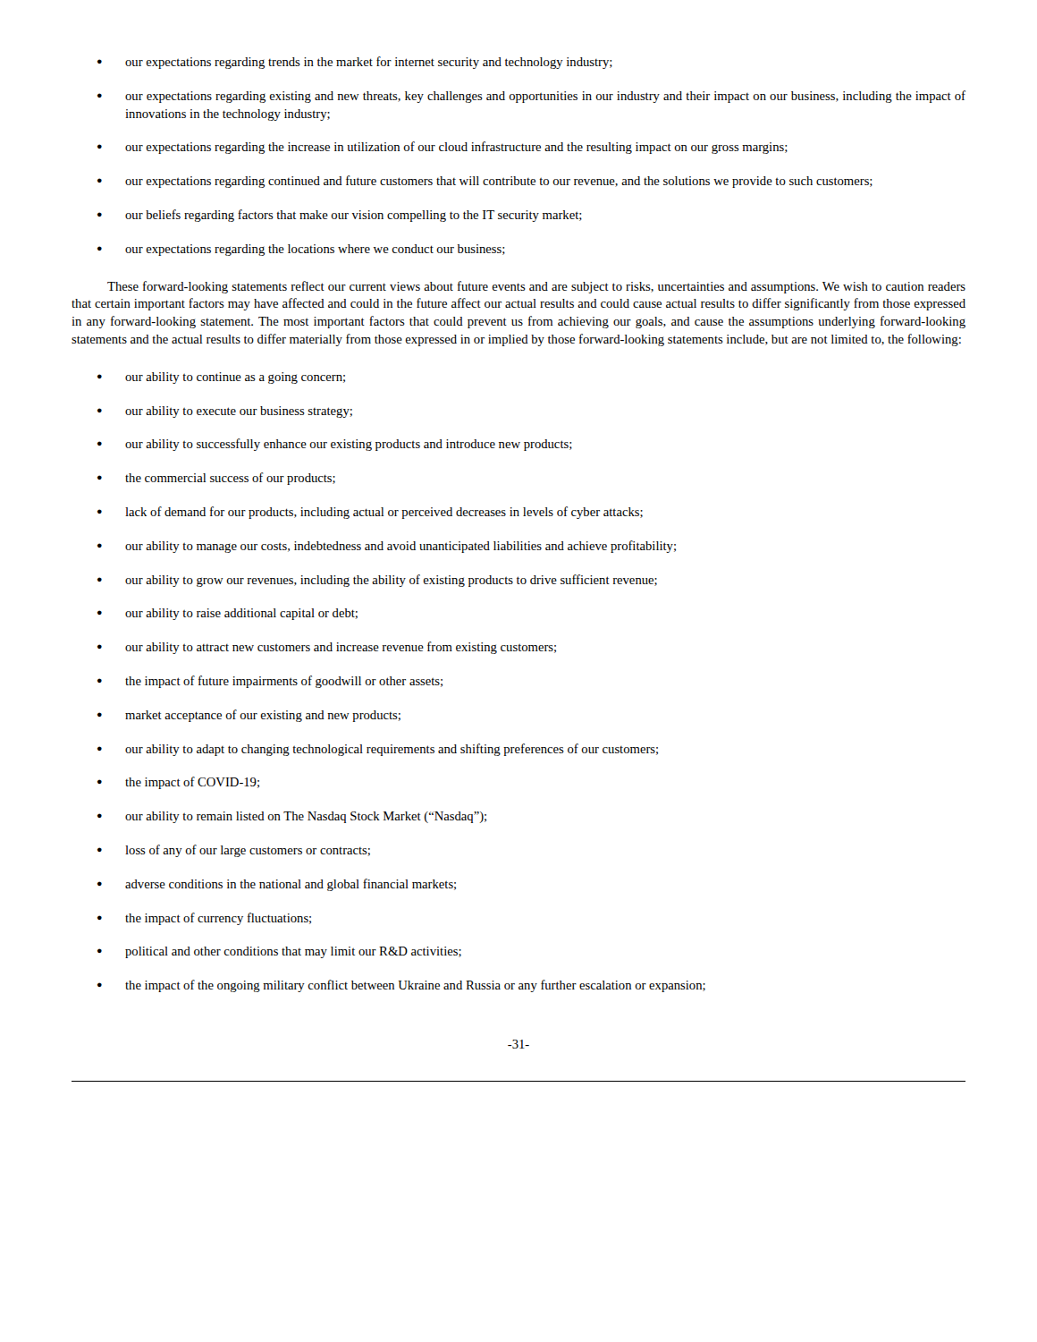our expectations regarding trends in the market for internet security and technology industry;
our expectations regarding existing and new threats, key challenges and opportunities in our industry and their impact on our business, including the impact of innovations in the technology industry;
our expectations regarding the increase in utilization of our cloud infrastructure and the resulting impact on our gross margins;
our expectations regarding continued and future customers that will contribute to our revenue, and the solutions we provide to such customers;
our beliefs regarding factors that make our vision compelling to the IT security market;
our expectations regarding the locations where we conduct our business;
These forward-looking statements reflect our current views about future events and are subject to risks, uncertainties and assumptions. We wish to caution readers that certain important factors may have affected and could in the future affect our actual results and could cause actual results to differ significantly from those expressed in any forward-looking statement. The most important factors that could prevent us from achieving our goals, and cause the assumptions underlying forward-looking statements and the actual results to differ materially from those expressed in or implied by those forward-looking statements include, but are not limited to, the following:
our ability to continue as a going concern;
our ability to execute our business strategy;
our ability to successfully enhance our existing products and introduce new products;
the commercial success of our products;
lack of demand for our products, including actual or perceived decreases in levels of cyber attacks;
our ability to manage our costs, indebtedness and avoid unanticipated liabilities and achieve profitability;
our ability to grow our revenues, including the ability of existing products to drive sufficient revenue;
our ability to raise additional capital or debt;
our ability to attract new customers and increase revenue from existing customers;
the impact of future impairments of goodwill or other assets;
market acceptance of our existing and new products;
our ability to adapt to changing technological requirements and shifting preferences of our customers;
the impact of COVID-19;
our ability to remain listed on The Nasdaq Stock Market (“Nasdaq”);
loss of any of our large customers or contracts;
adverse conditions in the national and global financial markets;
the impact of currency fluctuations;
political and other conditions that may limit our R&D activities;
the impact of the ongoing military conflict between Ukraine and Russia or any further escalation or expansion;
-31-